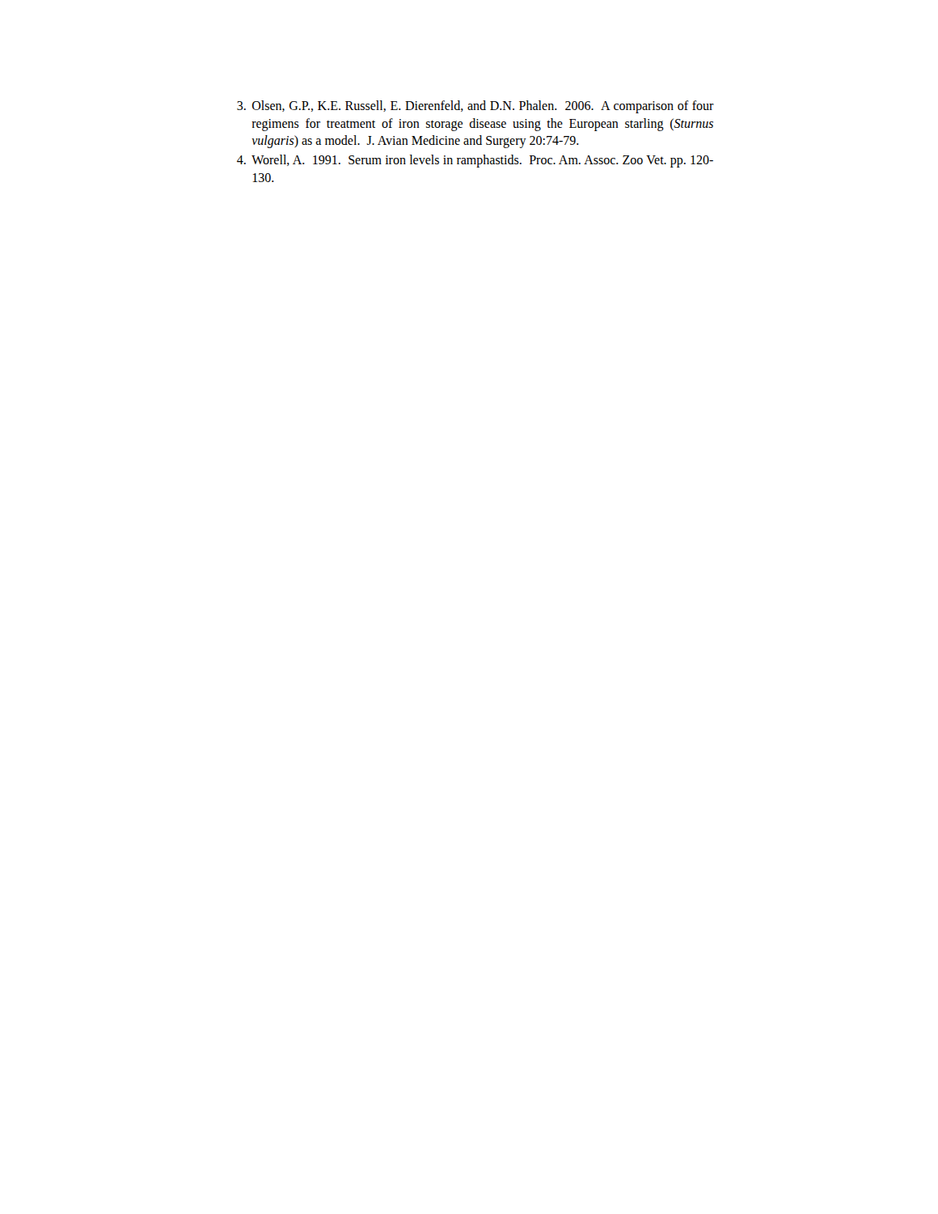3. Olsen, G.P., K.E. Russell, E. Dierenfeld, and D.N. Phalen. 2006. A comparison of four regimens for treatment of iron storage disease using the European starling (Sturnus vulgaris) as a model. J. Avian Medicine and Surgery 20:74-79.
4. Worell, A. 1991. Serum iron levels in ramphastids. Proc. Am. Assoc. Zoo Vet. pp. 120-130.